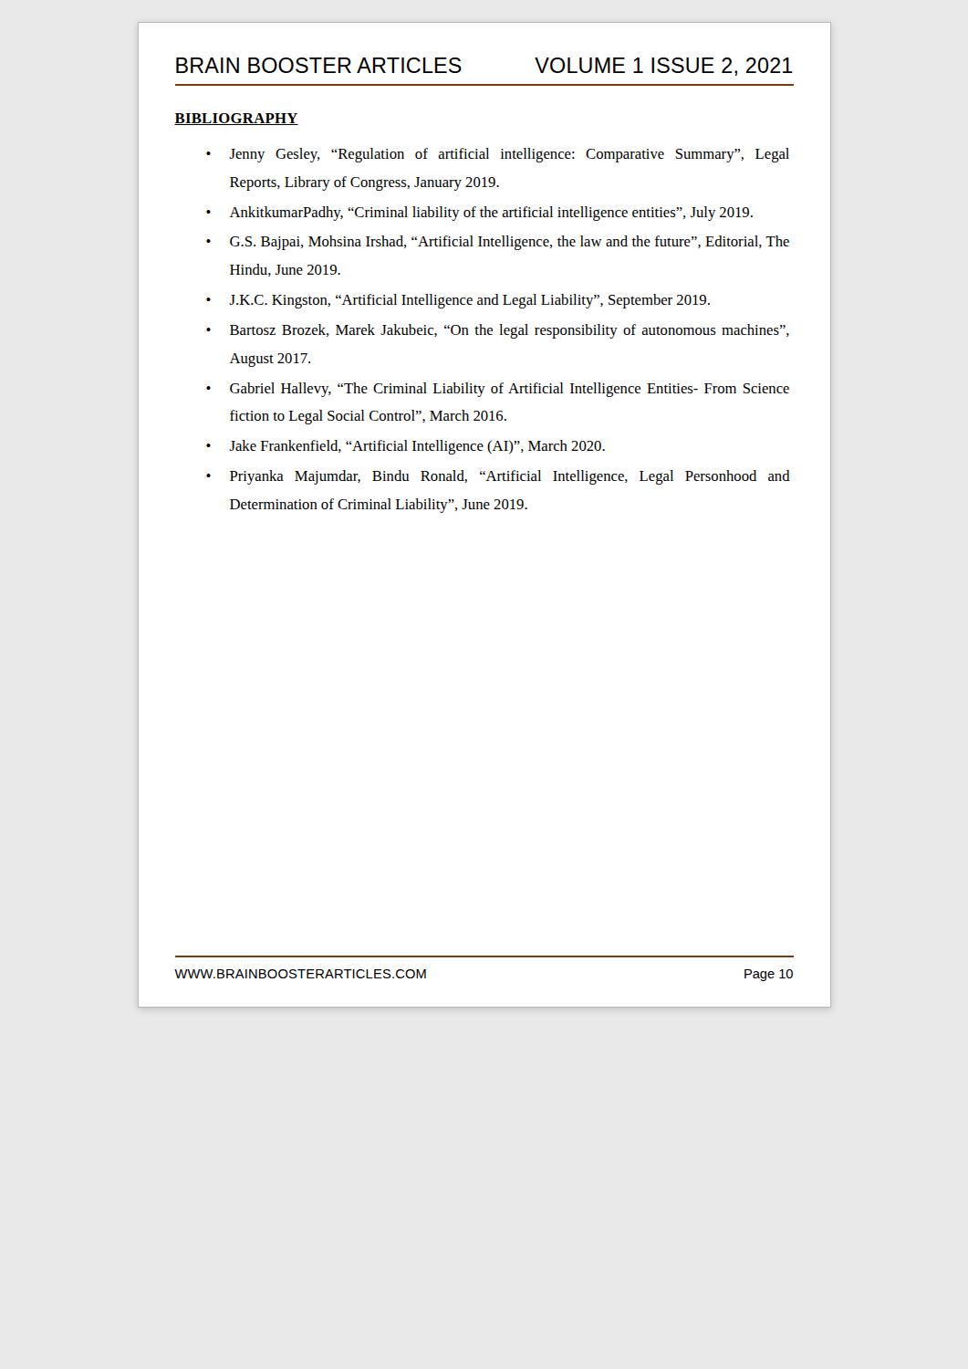BRAIN BOOSTER ARTICLES VOLUME 1 ISSUE 2, 2021
BIBLIOGRAPHY
Jenny Gesley, “Regulation of artificial intelligence: Comparative Summary”, Legal Reports, Library of Congress, January 2019.
AnkitkumarPadhy, “Criminal liability of the artificial intelligence entities”, July 2019.
G.S. Bajpai, Mohsina Irshad, “Artificial Intelligence, the law and the future”, Editorial, The Hindu, June 2019.
J.K.C. Kingston, “Artificial Intelligence and Legal Liability”, September 2019.
Bartosz Brozek, Marek Jakubeic, “On the legal responsibility of autonomous machines”, August 2017.
Gabriel Hallevy, “The Criminal Liability of Artificial Intelligence Entities- From Science fiction to Legal Social Control”, March 2016.
Jake Frankenfield, “Artificial Intelligence (AI)”, March 2020.
Priyanka Majumdar, Bindu Ronald, “Artificial Intelligence, Legal Personhood and Determination of Criminal Liability”, June 2019.
WWW.BRAINBOOSTERARTICLES.COM Page 10